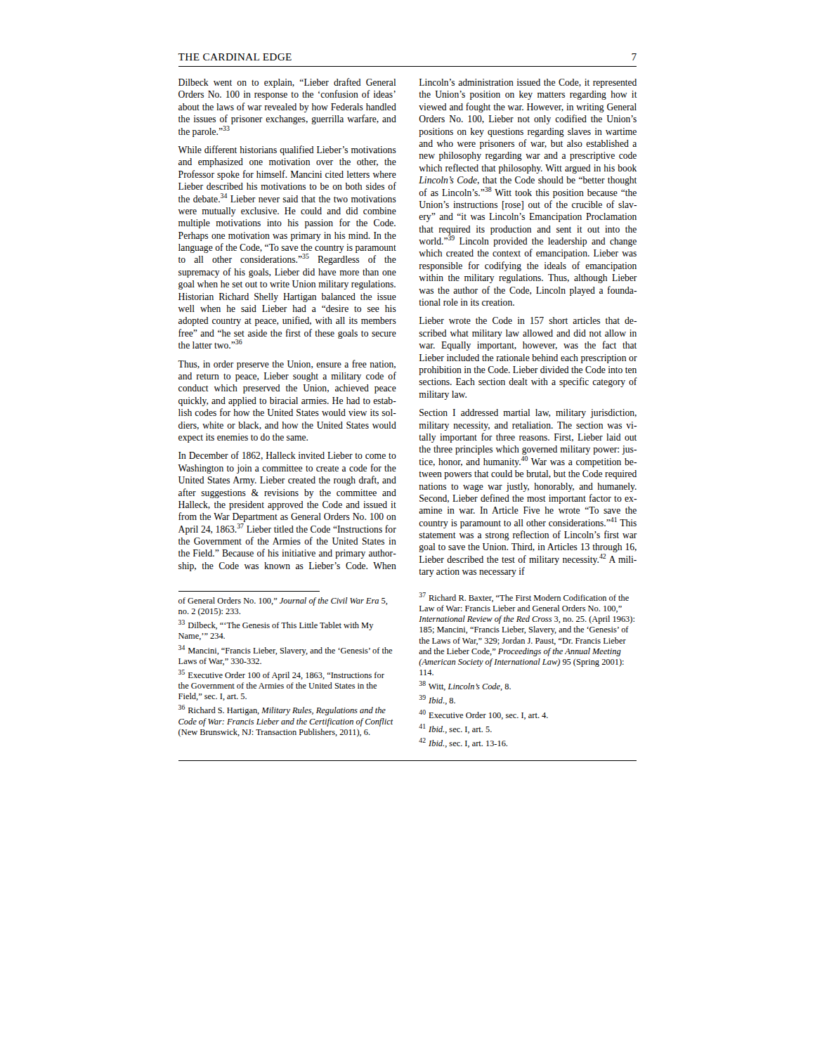The Cardinal Edge 7
Dilbeck went on to explain, “Lieber drafted General Orders No. 100 in response to the ‘confusion of ideas’ about the laws of war revealed by how Federals handled the issues of prisoner exchanges, guerrilla warfare, and the parole.”33
While different historians qualified Lieber’s motivations and emphasized one motivation over the other, the Professor spoke for himself. Mancini cited letters where Lieber described his motivations to be on both sides of the debate.34 Lieber never said that the two motivations were mutually exclusive. He could and did combine multiple motivations into his passion for the Code. Perhaps one motivation was primary in his mind. In the language of the Code, “To save the country is paramount to all other considerations.”35 Regardless of the supremacy of his goals, Lieber did have more than one goal when he set out to write Union military regulations. Historian Richard Shelly Hartigan balanced the issue well when he said Lieber had a “desire to see his adopted country at peace, unified, with all its members free” and “he set aside the first of these goals to secure the latter two.”36
Thus, in order preserve the Union, ensure a free nation, and return to peace, Lieber sought a military code of conduct which preserved the Union, achieved peace quickly, and applied to biracial armies. He had to establish codes for how the United States would view its soldiers, white or black, and how the United States would expect its enemies to do the same.
In December of 1862, Halleck invited Lieber to come to Washington to join a committee to create a code for the United States Army. Lieber created the rough draft, and after suggestions & revisions by the committee and Halleck, the president approved the Code and issued it from the War Department as General Orders No. 100 on April 24, 1863.37 Lieber titled the Code “Instructions for the Government of the Armies of the United States in the Field.” Because of his initiative and primary authorship, the Code was known as Lieber’s Code. When Lincoln’s administration issued the Code, it represented the Union’s position on key matters regarding how it viewed and fought the war. However, in writing General Orders No. 100, Lieber not only codified the Union’s positions on key questions regarding slaves in wartime and who were prisoners of war, but also established a new philosophy regarding war and a prescriptive code which reflected that philosophy. Witt argued in his book Lincoln’s Code, that the Code should be “better thought of as Lincoln’s.”38 Witt took this position because “the Union’s instructions [rose] out of the crucible of slavery” and “it was Lincoln’s Emancipation Proclamation that required its production and sent it out into the world.”39 Lincoln provided the leadership and change which created the context of emancipation. Lieber was responsible for codifying the ideals of emancipation within the military regulations. Thus, although Lieber was the author of the Code, Lincoln played a foundational role in its creation.
Lieber wrote the Code in 157 short articles that described what military law allowed and did not allow in war. Equally important, however, was the fact that Lieber included the rationale behind each prescription or prohibition in the Code. Lieber divided the Code into ten sections. Each section dealt with a specific category of military law.
Section I addressed martial law, military jurisdiction, military necessity, and retaliation. The section was vitally important for three reasons. First, Lieber laid out the three principles which governed military power: justice, honor, and humanity.40 War was a competition between powers that could be brutal, but the Code required nations to wage war justly, honorably, and humanely. Second, Lieber defined the most important factor to examine in war. In Article Five he wrote “To save the country is paramount to all other considerations.”41 This statement was a strong reflection of Lincoln’s first war goal to save the Union. Third, in Articles 13 through 16, Lieber described the test of military necessity.42 A military action was necessary if
of General Orders No. 100,” Journal of the Civil War Era 5, no. 2 (2015): 233.
33 Dilbeck, “‘The Genesis of This Little Tablet with My Name,’” 234.
34 Mancini, “Francis Lieber, Slavery, and the ‘Genesis’ of the Laws of War,” 330-332.
35 Executive Order 100 of April 24, 1863, “Instructions for the Government of the Armies of the United States in the Field,” sec. I, art. 5.
36 Richard S. Hartigan, Military Rules, Regulations and the Code of War: Francis Lieber and the Certification of Conflict (New Brunswick, NJ: Transaction Publishers, 2011), 6.
37 Richard R. Baxter, “The First Modern Codification of the Law of War: Francis Lieber and General Orders No. 100,” International Review of the Red Cross 3, no. 25. (April 1963): 185; Mancini, “Francis Lieber, Slavery, and the ‘Genesis’ of the Laws of War,” 329; Jordan J. Paust, “Dr. Francis Lieber and the Lieber Code,” Proceedings of the Annual Meeting (American Society of International Law) 95 (Spring 2001): 114.
38 Witt, Lincoln’s Code, 8.
39 Ibid., 8.
40 Executive Order 100, sec. I, art. 4.
41 Ibid., sec. I, art. 5.
42 Ibid., sec. I, art. 13-16.